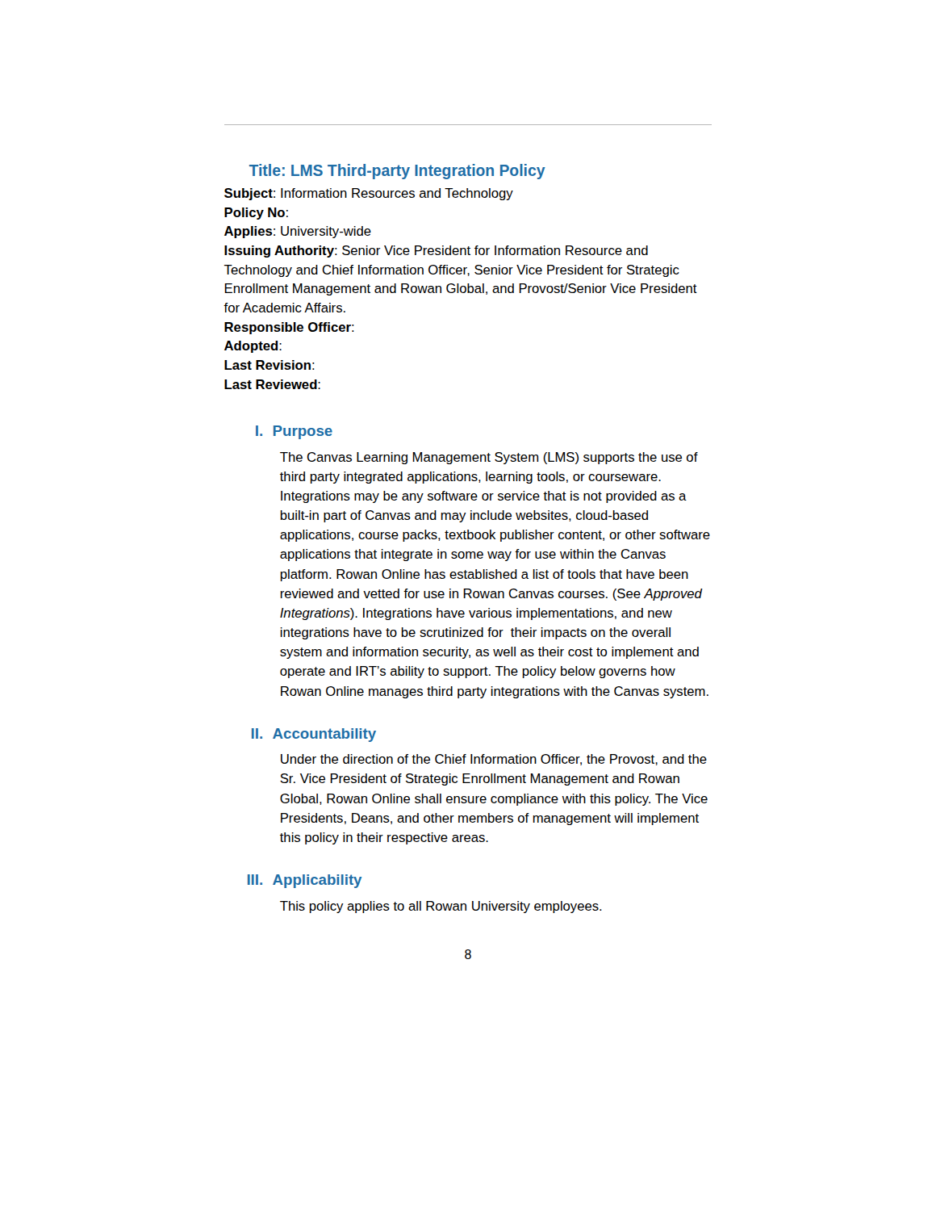Title: LMS Third-party Integration Policy
Subject: Information Resources and Technology
Policy No:
Applies: University-wide
Issuing Authority: Senior Vice President for Information Resource and Technology and Chief Information Officer, Senior Vice President for Strategic Enrollment Management and Rowan Global, and Provost/Senior Vice President for Academic Affairs.
Responsible Officer:
Adopted:
Last Revision:
Last Reviewed:
Purpose
The Canvas Learning Management System (LMS) supports the use of third party integrated applications, learning tools, or courseware. Integrations may be any software or service that is not provided as a built-in part of Canvas and may include websites, cloud-based applications, course packs, textbook publisher content, or other software applications that integrate in some way for use within the Canvas platform. Rowan Online has established a list of tools that have been reviewed and vetted for use in Rowan Canvas courses. (See Approved Integrations). Integrations have various implementations, and new integrations have to be scrutinized for their impacts on the overall system and information security, as well as their cost to implement and operate and IRT’s ability to support. The policy below governs how Rowan Online manages third party integrations with the Canvas system.
Accountability
Under the direction of the Chief Information Officer, the Provost, and the Sr. Vice President of Strategic Enrollment Management and Rowan Global, Rowan Online shall ensure compliance with this policy. The Vice Presidents, Deans, and other members of management will implement this policy in their respective areas.
Applicability
This policy applies to all Rowan University employees.
8